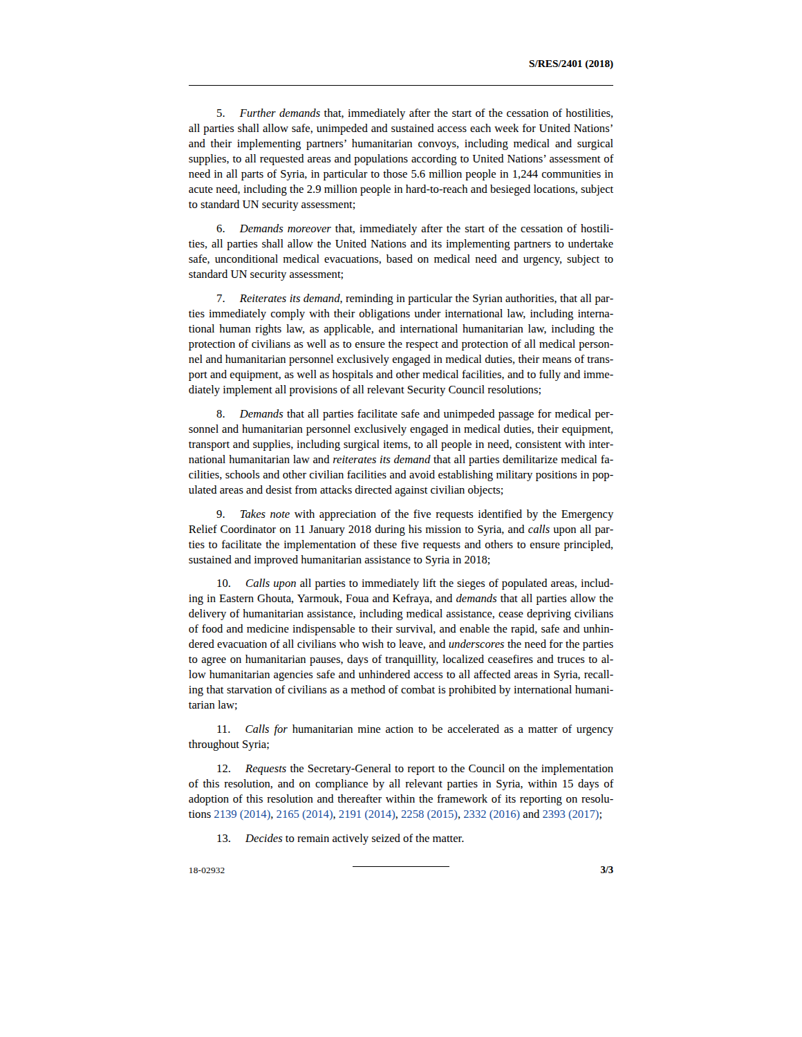S/RES/2401 (2018)
5. Further demands that, immediately after the start of the cessation of hostilities, all parties shall allow safe, unimpeded and sustained access each week for United Nations’ and their implementing partners’ humanitarian convoys, including medical and surgical supplies, to all requested areas and populations according to United Nations’ assessment of need in all parts of Syria, in particular to those 5.6 million people in 1,244 communities in acute need, including the 2.9 million people in hard-to-reach and besieged locations, subject to standard UN security assessment;
6. Demands moreover that, immediately after the start of the cessation of hostilities, all parties shall allow the United Nations and its implementing partners to undertake safe, unconditional medical evacuations, based on medical need and urgency, subject to standard UN security assessment;
7. Reiterates its demand, reminding in particular the Syrian authorities, that all parties immediately comply with their obligations under international law, including international human rights law, as applicable, and international humanitarian law, including the protection of civilians as well as to ensure the respect and protection of all medical personnel and humanitarian personnel exclusively engaged in medical duties, their means of transport and equipment, as well as hospitals and other medical facilities, and to fully and immediately implement all provisions of all relevant Security Council resolutions;
8. Demands that all parties facilitate safe and unimpeded passage for medical personnel and humanitarian personnel exclusively engaged in medical duties, their equipment, transport and supplies, including surgical items, to all people in need, consistent with international humanitarian law and reiterates its demand that all parties demilitarize medical facilities, schools and other civilian facilities and avoid establishing military positions in populated areas and desist from attacks directed against civilian objects;
9. Takes note with appreciation of the five requests identified by the Emergency Relief Coordinator on 11 January 2018 during his mission to Syria, and calls upon all parties to facilitate the implementation of these five requests and others to ensure principled, sustained and improved humanitarian assistance to Syria in 2018;
10. Calls upon all parties to immediately lift the sieges of populated areas, including in Eastern Ghouta, Yarmouk, Foua and Kefraya, and demands that all parties allow the delivery of humanitarian assistance, including medical assistance, cease depriving civilians of food and medicine indispensable to their survival, and enable the rapid, safe and unhindered evacuation of all civilians who wish to leave, and underscores the need for the parties to agree on humanitarian pauses, days of tranquillity, localized ceasefires and truces to allow humanitarian agencies safe and unhindered access to all affected areas in Syria, recalling that starvation of civilians as a method of combat is prohibited by international humanitarian law;
11. Calls for humanitarian mine action to be accelerated as a matter of urgency throughout Syria;
12. Requests the Secretary-General to report to the Council on the implementation of this resolution, and on compliance by all relevant parties in Syria, within 15 days of adoption of this resolution and thereafter within the framework of its reporting on resolutions 2139 (2014), 2165 (2014), 2191 (2014), 2258 (2015), 2332 (2016) and 2393 (2017);
13. Decides to remain actively seized of the matter.
18-02932 3/3